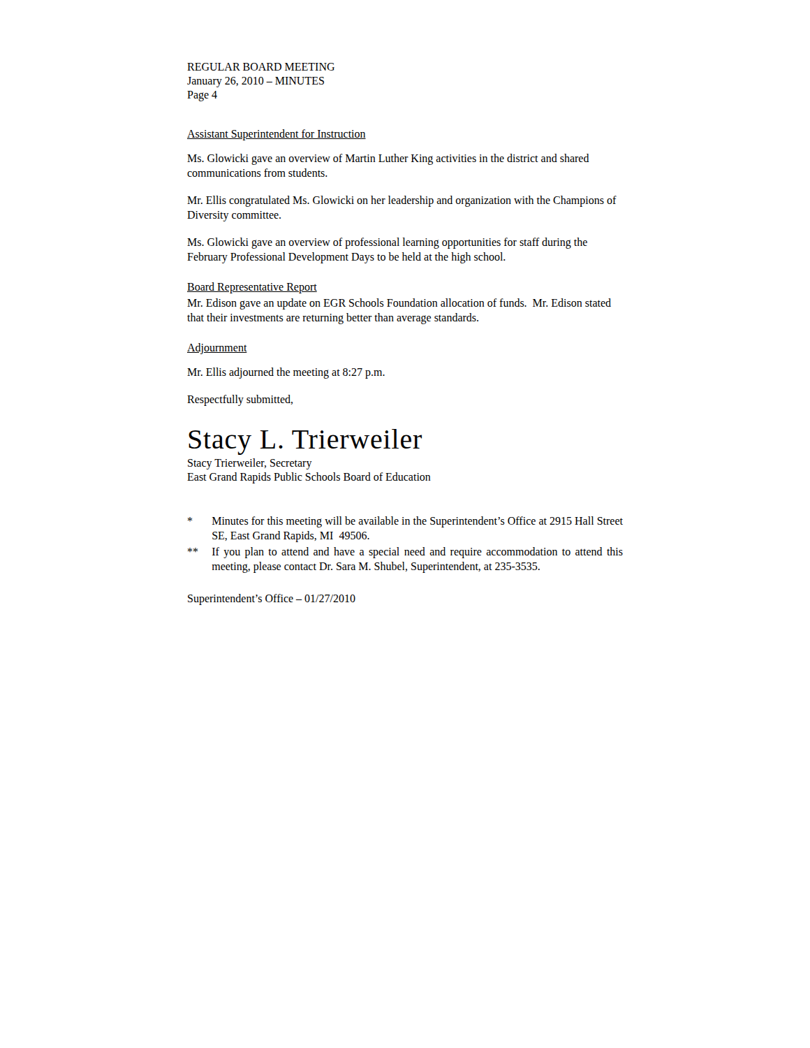REGULAR BOARD MEETING
January 26, 2010 – MINUTES
Page 4
Assistant Superintendent for Instruction
Ms. Glowicki gave an overview of Martin Luther King activities in the district and shared communications from students.
Mr. Ellis congratulated Ms. Glowicki on her leadership and organization with the Champions of Diversity committee.
Ms. Glowicki gave an overview of professional learning opportunities for staff during the February Professional Development Days to be held at the high school.
Board Representative Report
Mr. Edison gave an update on EGR Schools Foundation allocation of funds. Mr. Edison stated that their investments are returning better than average standards.
Adjournment
Mr. Ellis adjourned the meeting at 8:27 p.m.
Respectfully submitted,
Stacy L. Trierweiler
Stacy Trierweiler, Secretary
East Grand Rapids Public Schools Board of Education
* Minutes for this meeting will be available in the Superintendent’s Office at 2915 Hall Street SE, East Grand Rapids, MI 49506.
** If you plan to attend and have a special need and require accommodation to attend this meeting, please contact Dr. Sara M. Shubel, Superintendent, at 235-3535.
Superintendent’s Office – 01/27/2010